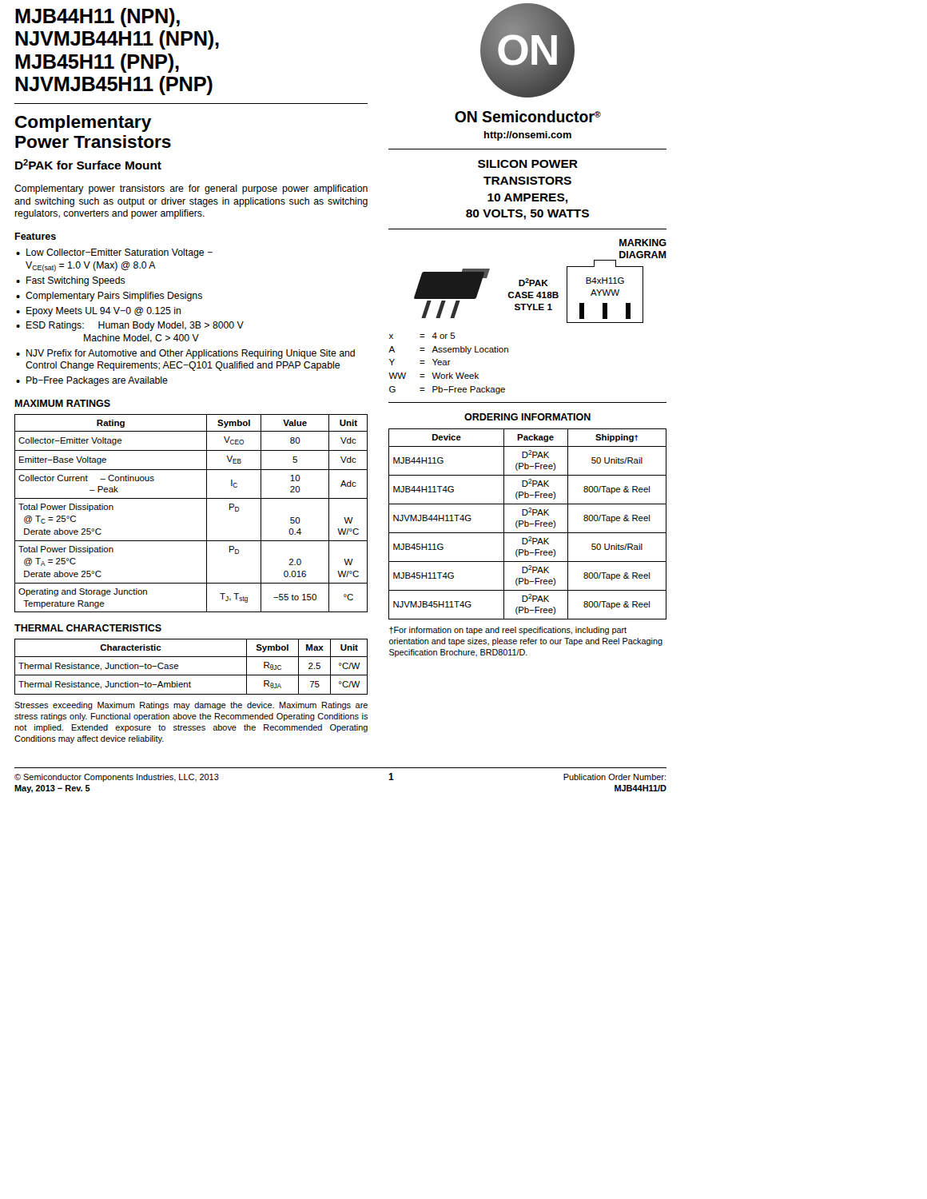MJB44H11 (NPN),
NJVMJB44H11 (NPN),
MJB45H11 (PNP),
NJVMJB45H11 (PNP)
Complementary
Power Transistors
D2PAK for Surface Mount
Complementary power transistors are for general purpose power amplification and switching such as output or driver stages in applications such as switching regulators, converters and power amplifiers.
Features
Low Collector−Emitter Saturation Voltage −
VCE(sat) = 1.0 V (Max) @ 8.0 A
Fast Switching Speeds
Complementary Pairs Simplifies Designs
Epoxy Meets UL 94 V−0 @ 0.125 in
ESD Ratings: Human Body Model, 3B > 8000 VMachine Model, C > 400 V
NJV Prefix for Automotive and Other Applications Requiring Unique Site and Control Change Requirements; AEC−Q101 Qualified and PPAP Capable
Pb−Free Packages are Available
MAXIMUM RATINGS
| Rating | Symbol | Value | Unit |
| --- | --- | --- | --- |
| Collector−Emitter Voltage | V CEO | 80 | Vdc |
| Emitter−Base Voltage | V EB | 5 | Vdc |
| Collector Current – Continuous – Peak | I C | 10 20 | Adc |
| Total Power Dissipation @ T C = 25°C Derate above 25°C | P D | 50 0.4 | W W/°C |
| Total Power Dissipation @ T A = 25°C Derate above 25°C | P D | 2.0 0.016 | W W/°C |
| Operating and Storage Junction Temperature Range | T J , T stg | −55 to 150 | °C |
THERMAL CHARACTERISTICS
| Characteristic | Symbol | Max | Unit |
| --- | --- | --- | --- |
| Thermal Resistance, Junction−to−Case | R θJC | 2.5 | °C/W |
| Thermal Resistance, Junction−to−Ambient | R θJA | 75 | °C/W |
Stresses exceeding Maximum Ratings may damage the device. Maximum Ratings are stress ratings only. Functional operation above the Recommended Operating Conditions is not implied. Extended exposure to stresses above the Recommended Operating Conditions may affect device reliability.
ON Semiconductor®
http://onsemi.com
SILICON POWER
TRANSISTORS
10 AMPERES,
80 VOLTS, 50 WATTS
MARKING
DIAGRAM
D2PAK
CASE 418B
STYLE 1
B4xH11G
AYWW
| x | = | 4 or 5 |
| A | = | Assembly Location |
| Y | = | Year |
| WW | = | Work Week |
| G | = | Pb−Free Package |
ORDERING INFORMATION
| Device | Package | Shipping † |
| --- | --- | --- |
| MJB44H11G | D 2 PAK (Pb−Free) | 50 Units/Rail |
| MJB44H11T4G | D 2 PAK (Pb−Free) | 800/Tape & Reel |
| NJVMJB44H11T4G | D 2 PAK (Pb−Free) | 800/Tape & Reel |
| MJB45H11G | D 2 PAK (Pb−Free) | 50 Units/Rail |
| MJB45H11T4G | D 2 PAK (Pb−Free) | 800/Tape & Reel |
| NJVMJB45H11T4G | D 2 PAK (Pb−Free) | 800/Tape & Reel |
†For information on tape and reel specifications, including part orientation and tape sizes, please refer to our Tape and Reel Packaging Specification Brochure, BRD8011/D.
© Semiconductor Components Industries, LLC, 2013
May, 2013 − Rev. 5
1
Publication Order Number:
MJB44H11/D